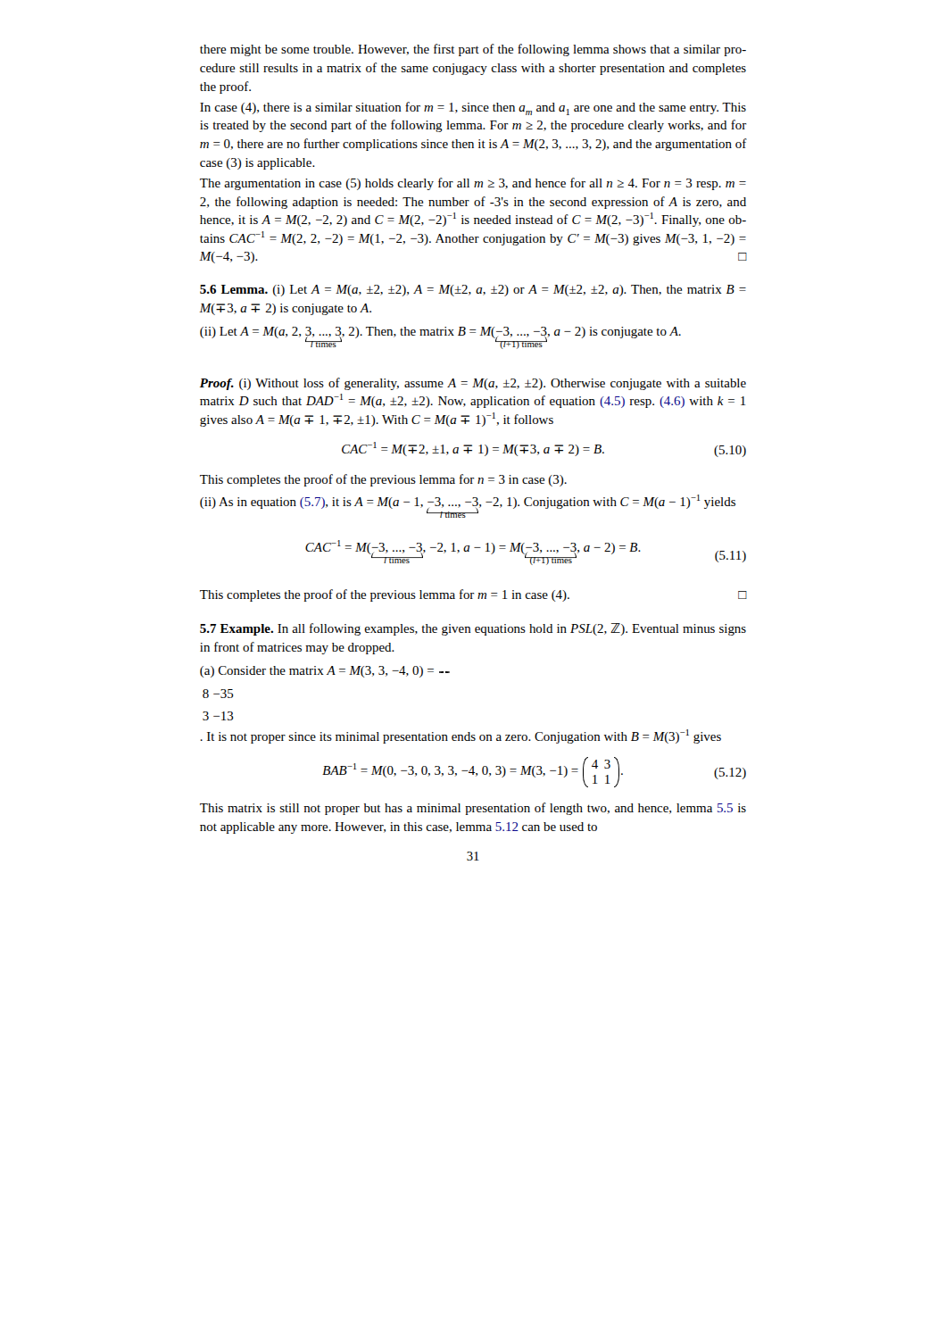there might be some trouble. However, the first part of the following lemma shows that a similar procedure still results in a matrix of the same conjugacy class with a shorter presentation and completes the proof.
In case (4), there is a similar situation for m = 1, since then am and a1 are one and the same entry. This is treated by the second part of the following lemma. For m ≥ 2, the procedure clearly works, and for m = 0, there are no further complications since then it is A = M(2, 3, ..., 3, 2), and the argumentation of case (3) is applicable.
The argumentation in case (5) holds clearly for all m ≥ 3, and hence for all n ≥ 4. For n = 3 resp. m = 2, the following adaption is needed: The number of -3's in the second expression of A is zero, and hence, it is A = M(2, −2, 2) and C = M(2, −2)−1 is needed instead of C = M(2, −3)−1. Finally, one obtains CAC−1 = M(2, 2, −2) = M(1, −2, −3). Another conjugation by C′ = M(−3) gives M(−3, 1, −2) = M(−4, −3). □
5.6 Lemma. (i) Let A = M(a, ±2, ±2), A = M(±2, a, ±2) or A = M(±2, ±2, a). Then, the matrix B = M(∓3, a ∓ 2) is conjugate to A.
(ii) Let A = M(a, 2, 3, ..., 3 l times, 2). Then, the matrix B = M(−3, ..., −3 (l+1) times, a − 2) is conjugate to A.
Proof. (i) Without loss of generality, assume A = M(a, ±2, ±2). Otherwise conjugate with a suitable matrix D such that DAD−1 = M(a, ±2, ±2). Now, application of equation (4.5) resp. (4.6) with k = 1 gives also A = M(a ∓ 1, ∓2, ±1). With C = M(a ∓ 1)−1, it follows
CAC−1 = M(∓2, ±1, a ∓ 1) = M(∓3, a ∓ 2) = B. (5.10)
This completes the proof of the previous lemma for n = 3 in case (3).
(ii) As in equation (5.7), it is A = M(a − 1, −3, ..., −3 l times, −2, 1). Conjugation with C = M(a − 1)−1 yields
CAC−1 = M(−3, ..., −3 l times, −2, 1, a − 1) = M(−3, ..., −3 (l+1) times, a − 2) = B. (5.11)
This completes the proof of the previous lemma for m = 1 in case (4). □
5.7 Example. In all following examples, the given equations hold in PSL(2, ℤ). Eventual minus signs in front of matrices may be dropped.
(a) Consider the matrix A = M(3, 3, −4, 0) =
| 8 | −35 |
| 3 | −13 |
. It is not proper since its minimal presentation ends on a zero. Conjugation with B = M(3)−1 gives
BAB−1 = M(0, −3, 0, 3, 3, −4, 0, 3) = M(3, −1) =
| 4 | 3 |
| 1 | 1 |
. (5.12)
This matrix is still not proper but has a minimal presentation of length two, and hence, lemma 5.5 is not applicable any more. However, in this case, lemma 5.12 can be used to
31